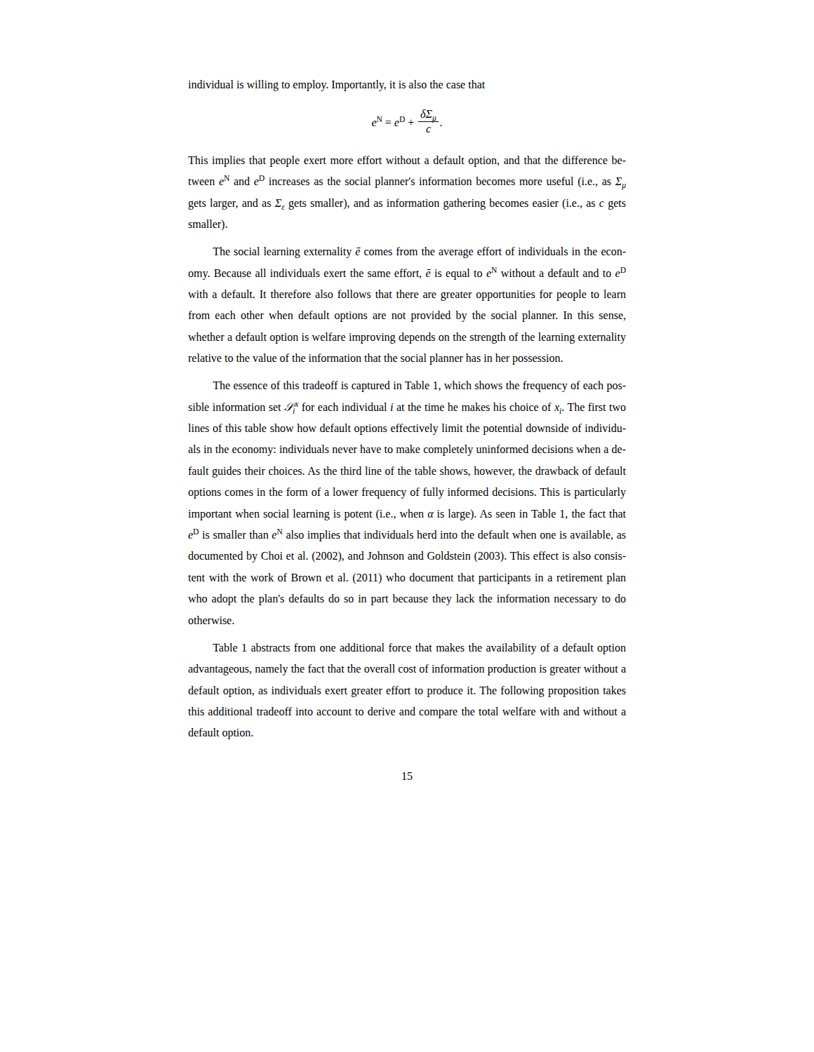individual is willing to employ. Importantly, it is also the case that
eN = eD + δΣμ c .
This implies that people exert more effort without a default option, and that the difference between eN and eD increases as the social planner's information becomes more useful (i.e., as Σμ gets larger, and as Σε gets smaller), and as information gathering becomes easier (i.e., as c gets smaller).
The social learning externality ē comes from the average effort of individuals in the economy. Because all individuals exert the same effort, ē is equal to eN without a default and to eD with a default. It therefore also follows that there are greater opportunities for people to learn from each other when default options are not provided by the social planner. In this sense, whether a default option is welfare improving depends on the strength of the learning externality relative to the value of the information that the social planner has in her possession.
The essence of this tradeoff is captured in Table 1, which shows the frequency of each possible information set 𝒮ix for each individual i at the time he makes his choice of xi. The first two lines of this table show how default options effectively limit the potential downside of individuals in the economy: individuals never have to make completely uninformed decisions when a default guides their choices. As the third line of the table shows, however, the drawback of default options comes in the form of a lower frequency of fully informed decisions. This is particularly important when social learning is potent (i.e., when α is large). As seen in Table 1, the fact that eD is smaller than eN also implies that individuals herd into the default when one is available, as documented by Choi et al. (2002), and Johnson and Goldstein (2003). This effect is also consistent with the work of Brown et al. (2011) who document that participants in a retirement plan who adopt the plan's defaults do so in part because they lack the information necessary to do otherwise.
Table 1 abstracts from one additional force that makes the availability of a default option advantageous, namely the fact that the overall cost of information production is greater without a default option, as individuals exert greater effort to produce it. The following proposition takes this additional tradeoff into account to derive and compare the total welfare with and without a default option.
15